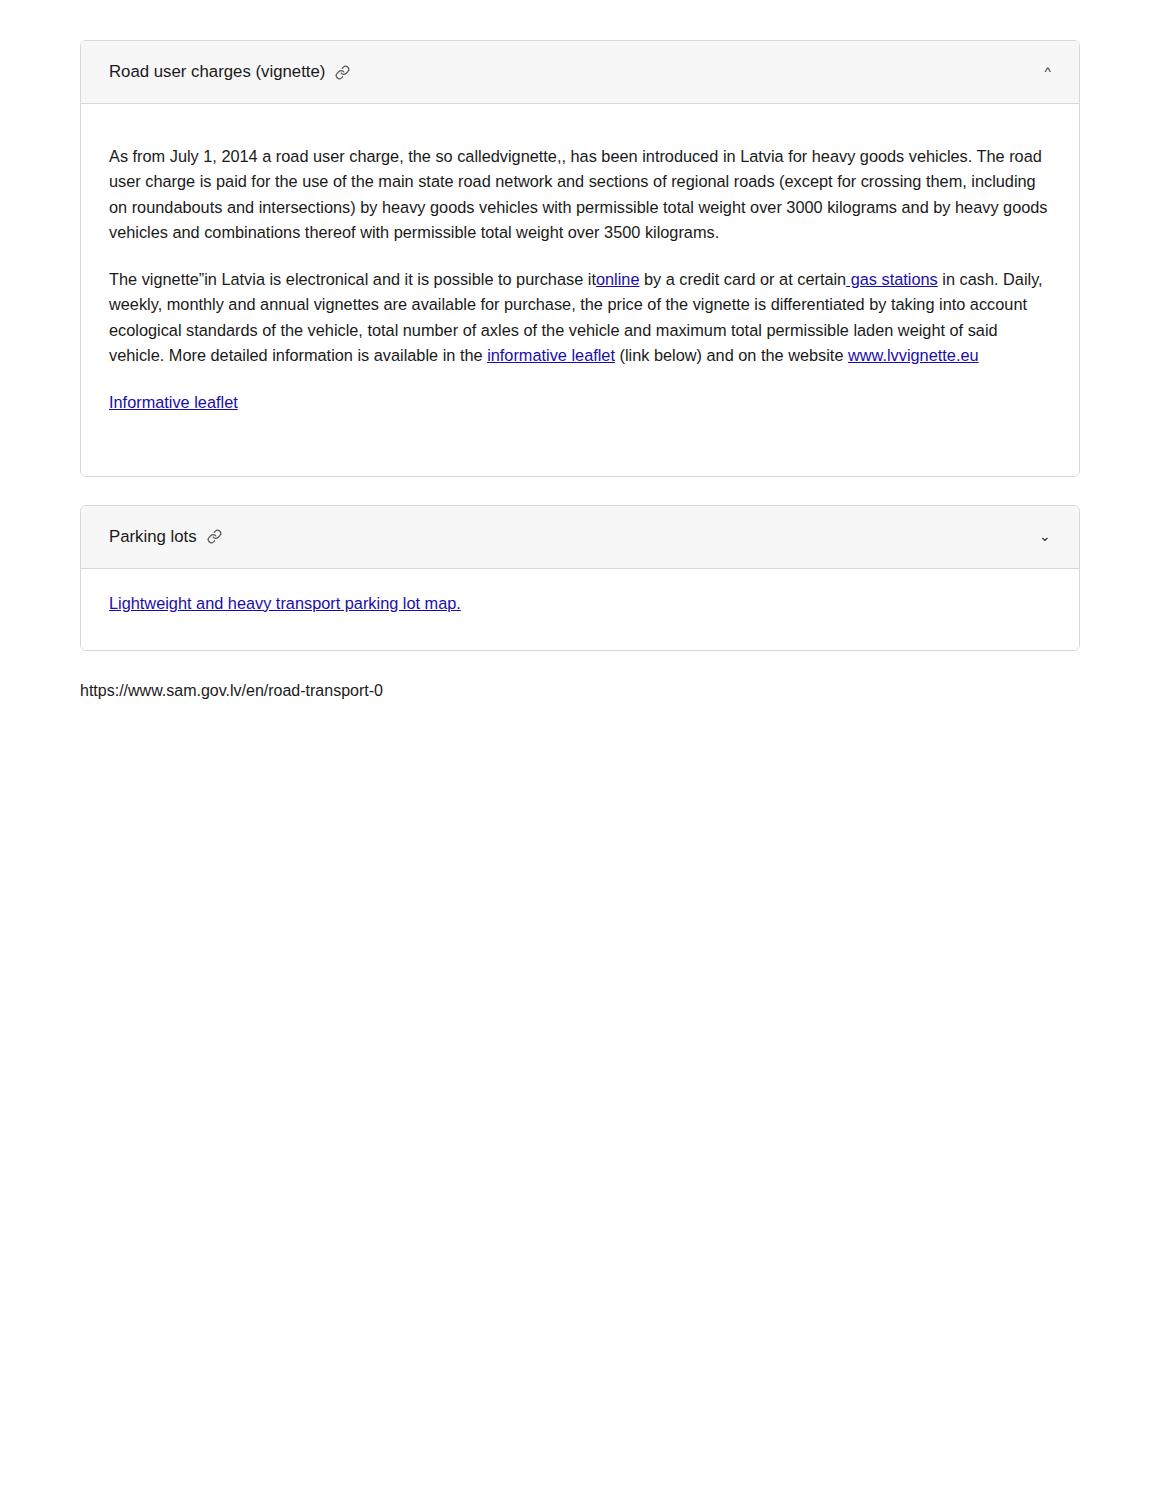Road user charges (vignette)
^
As from July 1, 2014 a road user charge, the so calledvignette,, has been introduced in Latvia for heavy goods vehicles. The road user charge is paid for the use of the main state road network and sections of regional roads (except for crossing them, including on roundabouts and intersections) by heavy goods vehicles with permissible total weight over 3000 kilograms and by heavy goods vehicles and combinations thereof with permissible total weight over 3500 kilograms.
The vignette”in Latvia is electronical and it is possible to purchase itonline by a credit card or at certain gas stations in cash. Daily, weekly, monthly and annual vignettes are available for purchase, the price of the vignette is differentiated by taking into account ecological standards of the vehicle, total number of axles of the vehicle and maximum total permissible laden weight of said vehicle. More detailed information is available in the informative leaflet (link below) and on the website www.lvvignette.eu
Informative leaflet
Parking lots
⌄
Lightweight and heavy transport parking lot map.
https://www.sam.gov.lv/en/road-transport-0